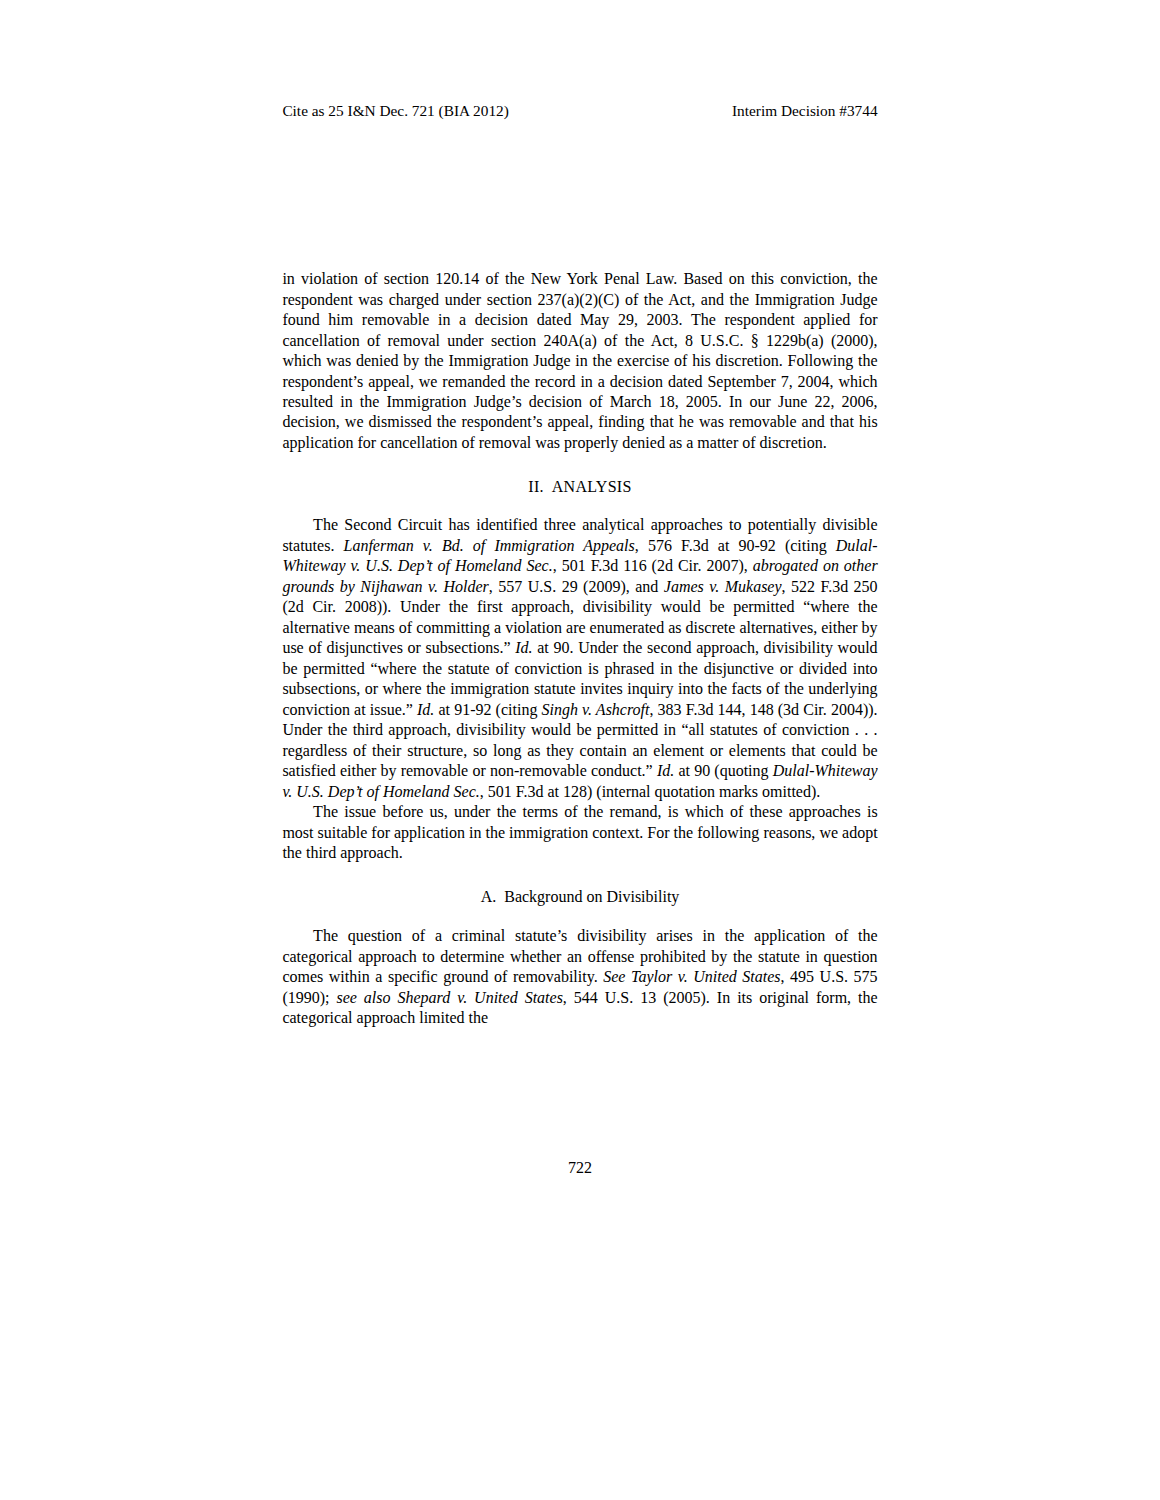Cite as 25 I&N Dec. 721 (BIA 2012) Interim Decision #3744
in violation of section 120.14 of the New York Penal Law. Based on this conviction, the respondent was charged under section 237(a)(2)(C) of the Act, and the Immigration Judge found him removable in a decision dated May 29, 2003. The respondent applied for cancellation of removal under section 240A(a) of the Act, 8 U.S.C. § 1229b(a) (2000), which was denied by the Immigration Judge in the exercise of his discretion. Following the respondent’s appeal, we remanded the record in a decision dated September 7, 2004, which resulted in the Immigration Judge’s decision of March 18, 2005. In our June 22, 2006, decision, we dismissed the respondent’s appeal, finding that he was removable and that his application for cancellation of removal was properly denied as a matter of discretion.
II. ANALYSIS
The Second Circuit has identified three analytical approaches to potentially divisible statutes. Lanferman v. Bd. of Immigration Appeals, 576 F.3d at 90-92 (citing Dulal-Whiteway v. U.S. Dep’t of Homeland Sec., 501 F.3d 116 (2d Cir. 2007), abrogated on other grounds by Nijhawan v. Holder, 557 U.S. 29 (2009), and James v. Mukasey, 522 F.3d 250 (2d Cir. 2008)). Under the first approach, divisibility would be permitted “where the alternative means of committing a violation are enumerated as discrete alternatives, either by use of disjunctives or subsections.” Id. at 90. Under the second approach, divisibility would be permitted “where the statute of conviction is phrased in the disjunctive or divided into subsections, or where the immigration statute invites inquiry into the facts of the underlying conviction at issue.” Id. at 91-92 (citing Singh v. Ashcroft, 383 F.3d 144, 148 (3d Cir. 2004)). Under the third approach, divisibility would be permitted in “all statutes of conviction . . . regardless of their structure, so long as they contain an element or elements that could be satisfied either by removable or non-removable conduct.” Id. at 90 (quoting Dulal-Whiteway v. U.S. Dep’t of Homeland Sec., 501 F.3d at 128) (internal quotation marks omitted).
The issue before us, under the terms of the remand, is which of these approaches is most suitable for application in the immigration context. For the following reasons, we adopt the third approach.
A. Background on Divisibility
The question of a criminal statute’s divisibility arises in the application of the categorical approach to determine whether an offense prohibited by the statute in question comes within a specific ground of removability. See Taylor v. United States, 495 U.S. 575 (1990); see also Shepard v. United States, 544 U.S. 13 (2005). In its original form, the categorical approach limited the
722